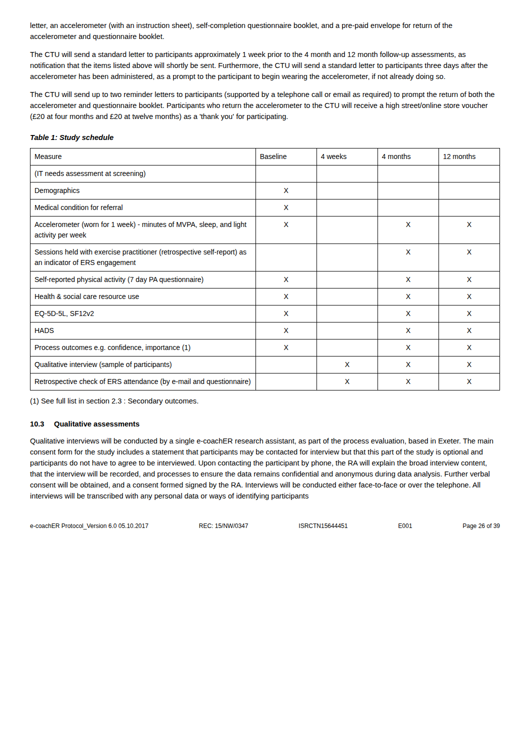letter, an accelerometer (with an instruction sheet), self-completion questionnaire booklet, and a pre-paid envelope for return of the accelerometer and questionnaire booklet.
The CTU will send a standard letter to participants approximately 1 week prior to the 4 month and 12 month follow-up assessments, as notification that the items listed above will shortly be sent. Furthermore, the CTU will send a standard letter to participants three days after the accelerometer has been administered, as a prompt to the participant to begin wearing the accelerometer, if not already doing so.
The CTU will send up to two reminder letters to participants (supported by a telephone call or email as required) to prompt the return of both the accelerometer and questionnaire booklet. Participants who return the accelerometer to the CTU will receive a high street/online store voucher (£20 at four months and £20 at twelve months) as a 'thank you' for participating.
Table 1: Study schedule
| Measure | Baseline | 4 weeks | 4 months | 12 months |
| --- | --- | --- | --- | --- |
| (IT needs assessment at screening) | | | | |
| Demographics | X | | | |
| Medical condition for referral | X | | | |
| Accelerometer (worn for 1 week) - minutes of MVPA, sleep, and light activity per week | X | | X | X |
| Sessions held with exercise practitioner (retrospective self-report) as an indicator of ERS engagement | | | X | X |
| Self-reported physical activity (7 day PA questionnaire) | X | | X | X |
| Health & social care resource use | X | | X | X |
| EQ-5D-5L, SF12v2 | X | | X | X |
| HADS | X | | X | X |
| Process outcomes e.g. confidence, importance (1) | X | | X | X |
| Qualitative interview (sample of participants) | | X | X | X |
| Retrospective check of ERS attendance (by e-mail and questionnaire) | | X | X | X |
(1) See full list in section 2.3 : Secondary outcomes.
10.3 Qualitative assessments
Qualitative interviews will be conducted by a single e-coachER research assistant, as part of the process evaluation, based in Exeter. The main consent form for the study includes a statement that participants may be contacted for interview but that this part of the study is optional and participants do not have to agree to be interviewed. Upon contacting the participant by phone, the RA will explain the broad interview content, that the interview will be recorded, and processes to ensure the data remains confidential and anonymous during data analysis. Further verbal consent will be obtained, and a consent formed signed by the RA. Interviews will be conducted either face-to-face or over the telephone. All interviews will be transcribed with any personal data or ways of identifying participants
e-coachER Protocol_Version 6.0 05.10.2017 REC: 15/NW/0347 ISRCTN15644451 E001 Page 26 of 39